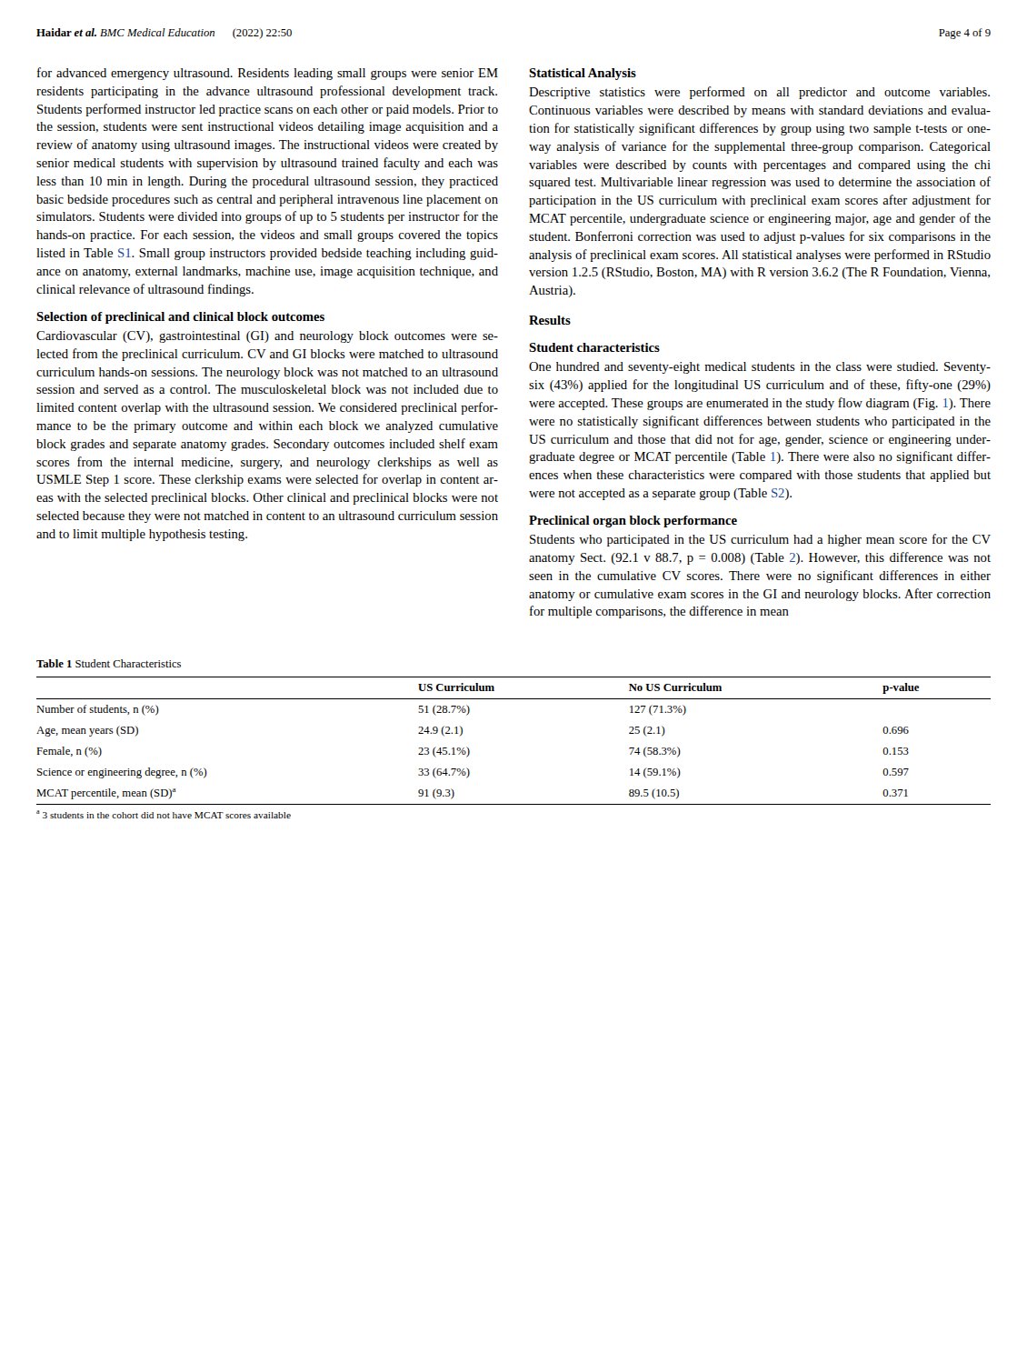Haidar et al. BMC Medical Education (2022) 22:50
Page 4 of 9
for advanced emergency ultrasound. Residents leading small groups were senior EM residents participating in the advance ultrasound professional development track. Students performed instructor led practice scans on each other or paid models. Prior to the session, students were sent instructional videos detailing image acquisition and a review of anatomy using ultrasound images. The instructional videos were created by senior medical students with supervision by ultrasound trained faculty and each was less than 10 min in length. During the procedural ultrasound session, they practiced basic bedside procedures such as central and peripheral intravenous line placement on simulators. Students were divided into groups of up to 5 students per instructor for the hands-on practice. For each session, the videos and small groups covered the topics listed in Table S1. Small group instructors provided bedside teaching including guidance on anatomy, external landmarks, machine use, image acquisition technique, and clinical relevance of ultrasound findings.
Selection of preclinical and clinical block outcomes
Cardiovascular (CV), gastrointestinal (GI) and neurology block outcomes were selected from the preclinical curriculum. CV and GI blocks were matched to ultrasound curriculum hands-on sessions. The neurology block was not matched to an ultrasound session and served as a control. The musculoskeletal block was not included due to limited content overlap with the ultrasound session. We considered preclinical performance to be the primary outcome and within each block we analyzed cumulative block grades and separate anatomy grades. Secondary outcomes included shelf exam scores from the internal medicine, surgery, and neurology clerkships as well as USMLE Step 1 score. These clerkship exams were selected for overlap in content areas with the selected preclinical blocks. Other clinical and preclinical blocks were not selected because they were not matched in content to an ultrasound curriculum session and to limit multiple hypothesis testing.
Statistical Analysis
Descriptive statistics were performed on all predictor and outcome variables. Continuous variables were described by means with standard deviations and evaluation for statistically significant differences by group using two sample t-tests or one-way analysis of variance for the supplemental three-group comparison. Categorical variables were described by counts with percentages and compared using the chi squared test. Multivariable linear regression was used to determine the association of participation in the US curriculum with preclinical exam scores after adjustment for MCAT percentile, undergraduate science or engineering major, age and gender of the student. Bonferroni correction was used to adjust p-values for six comparisons in the analysis of preclinical exam scores. All statistical analyses were performed in RStudio version 1.2.5 (RStudio, Boston, MA) with R version 3.6.2 (The R Foundation, Vienna, Austria).
Results
Student characteristics
One hundred and seventy-eight medical students in the class were studied. Seventy-six (43%) applied for the longitudinal US curriculum and of these, fifty-one (29%) were accepted. These groups are enumerated in the study flow diagram (Fig. 1). There were no statistically significant differences between students who participated in the US curriculum and those that did not for age, gender, science or engineering undergraduate degree or MCAT percentile (Table 1). There were also no significant differences when these characteristics were compared with those students that applied but were not accepted as a separate group (Table S2).
Preclinical organ block performance
Students who participated in the US curriculum had a higher mean score for the CV anatomy Sect. (92.1 v 88.7, p = 0.008) (Table 2). However, this difference was not seen in the cumulative CV scores. There were no significant differences in either anatomy or cumulative exam scores in the GI and neurology blocks. After correction for multiple comparisons, the difference in mean
Table 1 Student Characteristics
| | US Curriculum | No US Curriculum | p-value |
| --- | --- | --- | --- |
| Number of students, n (%) | 51 (28.7%) | 127 (71.3%) | |
| Age, mean years (SD) | 24.9 (2.1) | 25 (2.1) | 0.696 |
| Female, n (%) | 23 (45.1%) | 74 (58.3%) | 0.153 |
| Science or engineering degree, n (%) | 33 (64.7%) | 14 (59.1%) | 0.597 |
| MCAT percentile, mean (SD) a | 91 (9.3) | 89.5 (10.5) | 0.371 |
a 3 students in the cohort did not have MCAT scores available